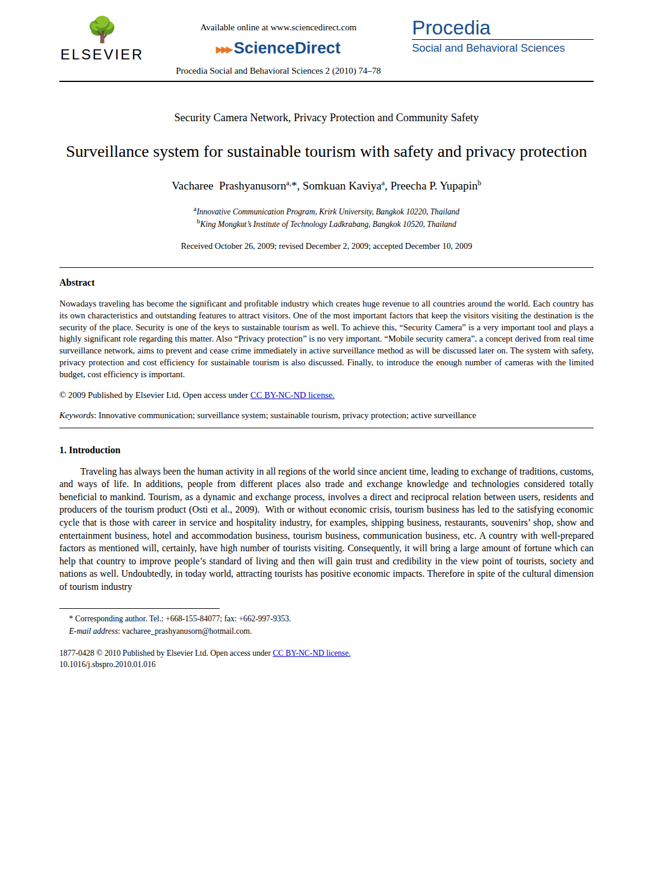🌳
ELSEVIER
Available online at www.sciencedirect.com
▸▸▸ScienceDirect
Procedia Social and Behavioral Sciences 2 (2010) 74–78
Procedia
Social and Behavioral Sciences
Security Camera Network, Privacy Protection and Community Safety
Surveillance system for sustainable tourism with safety and privacy protection
Vacharee Prashyanusorna,*, Somkuan Kaviyaa, Preecha P. Yupapinb
aInnovative Communication Program, Krirk University, Bangkok 10220, Thailand
bKing Mongkut’s Institute of Technology Ladkrabang, Bangkok 10520, Thailand
Received October 26, 2009; revised December 2, 2009; accepted December 10, 2009
Abstract
Nowadays traveling has become the significant and profitable industry which creates huge revenue to all countries around the world. Each country has its own characteristics and outstanding features to attract visitors. One of the most important factors that keep the visitors visiting the destination is the security of the place. Security is one of the keys to sustainable tourism as well. To achieve this, “Security Camera” is a very important tool and plays a highly significant role regarding this matter. Also “Privacy protection” is no very important. “Mobile security camera”, a concept derived from real time surveillance network, aims to prevent and cease crime immediately in active surveillance method as will be discussed later on. The system with safety, privacy protection and cost efficiency for sustainable tourism is also discussed. Finally, to introduce the enough number of cameras with the limited budget, cost efficiency is important.
© 2009 Published by Elsevier Ltd. Open access under CC BY-NC-ND license.
Keywords: Innovative communication; surveillance system; sustainable tourism, privacy protection; active surveillance
1. Introduction
Traveling has always been the human activity in all regions of the world since ancient time, leading to exchange of traditions, customs, and ways of life. In additions, people from different places also trade and exchange knowledge and technologies considered totally beneficial to mankind. Tourism, as a dynamic and exchange process, involves a direct and reciprocal relation between users, residents and producers of the tourism product (Osti et al., 2009). With or without economic crisis, tourism business has led to the satisfying economic cycle that is those with career in service and hospitality industry, for examples, shipping business, restaurants, souvenirs’ shop, show and entertainment business, hotel and accommodation business, tourism business, communication business, etc. A country with well-prepared factors as mentioned will, certainly, have high number of tourists visiting. Consequently, it will bring a large amount of fortune which can help that country to improve people’s standard of living and then will gain trust and credibility in the view point of tourists, society and nations as well. Undoubtedly, in today world, attracting tourists has positive economic impacts. Therefore in spite of the cultural dimension of tourism industry
* Corresponding author. Tel.: +668-155-84077; fax: +662-997-9353.
E-mail address: vacharee_prashyanusorn@hotmail.com.
1877-0428 © 2010 Published by Elsevier Ltd. Open access under CC BY-NC-ND license.
10.1016/j.sbspro.2010.01.016